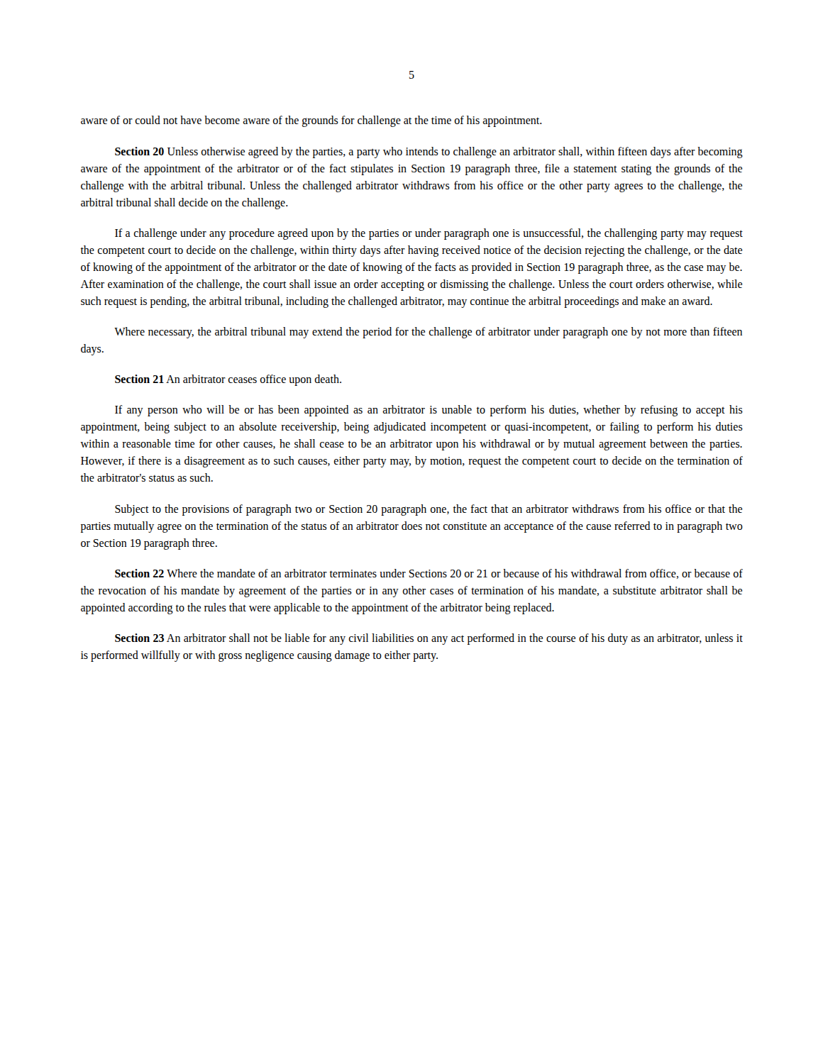5
aware of or could not have become aware of the grounds for challenge at the time of his appointment.
Section 20 Unless otherwise agreed by the parties, a party who intends to challenge an arbitrator shall, within fifteen days after becoming aware of the appointment of the arbitrator or of the fact stipulates in Section 19 paragraph three, file a statement stating the grounds of the challenge with the arbitral tribunal. Unless the challenged arbitrator withdraws from his office or the other party agrees to the challenge, the arbitral tribunal shall decide on the challenge.
If a challenge under any procedure agreed upon by the parties or under paragraph one is unsuccessful, the challenging party may request the competent court to decide on the challenge, within thirty days after having received notice of the decision rejecting the challenge, or the date of knowing of the appointment of the arbitrator or the date of knowing of the facts as provided in Section 19 paragraph three, as the case may be. After examination of the challenge, the court shall issue an order accepting or dismissing the challenge. Unless the court orders otherwise, while such request is pending, the arbitral tribunal, including the challenged arbitrator, may continue the arbitral proceedings and make an award.
Where necessary, the arbitral tribunal may extend the period for the challenge of arbitrator under paragraph one by not more than fifteen days.
Section 21 An arbitrator ceases office upon death.
If any person who will be or has been appointed as an arbitrator is unable to perform his duties, whether by refusing to accept his appointment, being subject to an absolute receivership, being adjudicated incompetent or quasi-incompetent, or failing to perform his duties within a reasonable time for other causes, he shall cease to be an arbitrator upon his withdrawal or by mutual agreement between the parties. However, if there is a disagreement as to such causes, either party may, by motion, request the competent court to decide on the termination of the arbitrator's status as such.
Subject to the provisions of paragraph two or Section 20 paragraph one, the fact that an arbitrator withdraws from his office or that the parties mutually agree on the termination of the status of an arbitrator does not constitute an acceptance of the cause referred to in paragraph two or Section 19 paragraph three.
Section 22 Where the mandate of an arbitrator terminates under Sections 20 or 21 or because of his withdrawal from office, or because of the revocation of his mandate by agreement of the parties or in any other cases of termination of his mandate, a substitute arbitrator shall be appointed according to the rules that were applicable to the appointment of the arbitrator being replaced.
Section 23 An arbitrator shall not be liable for any civil liabilities on any act performed in the course of his duty as an arbitrator, unless it is performed willfully or with gross negligence causing damage to either party.